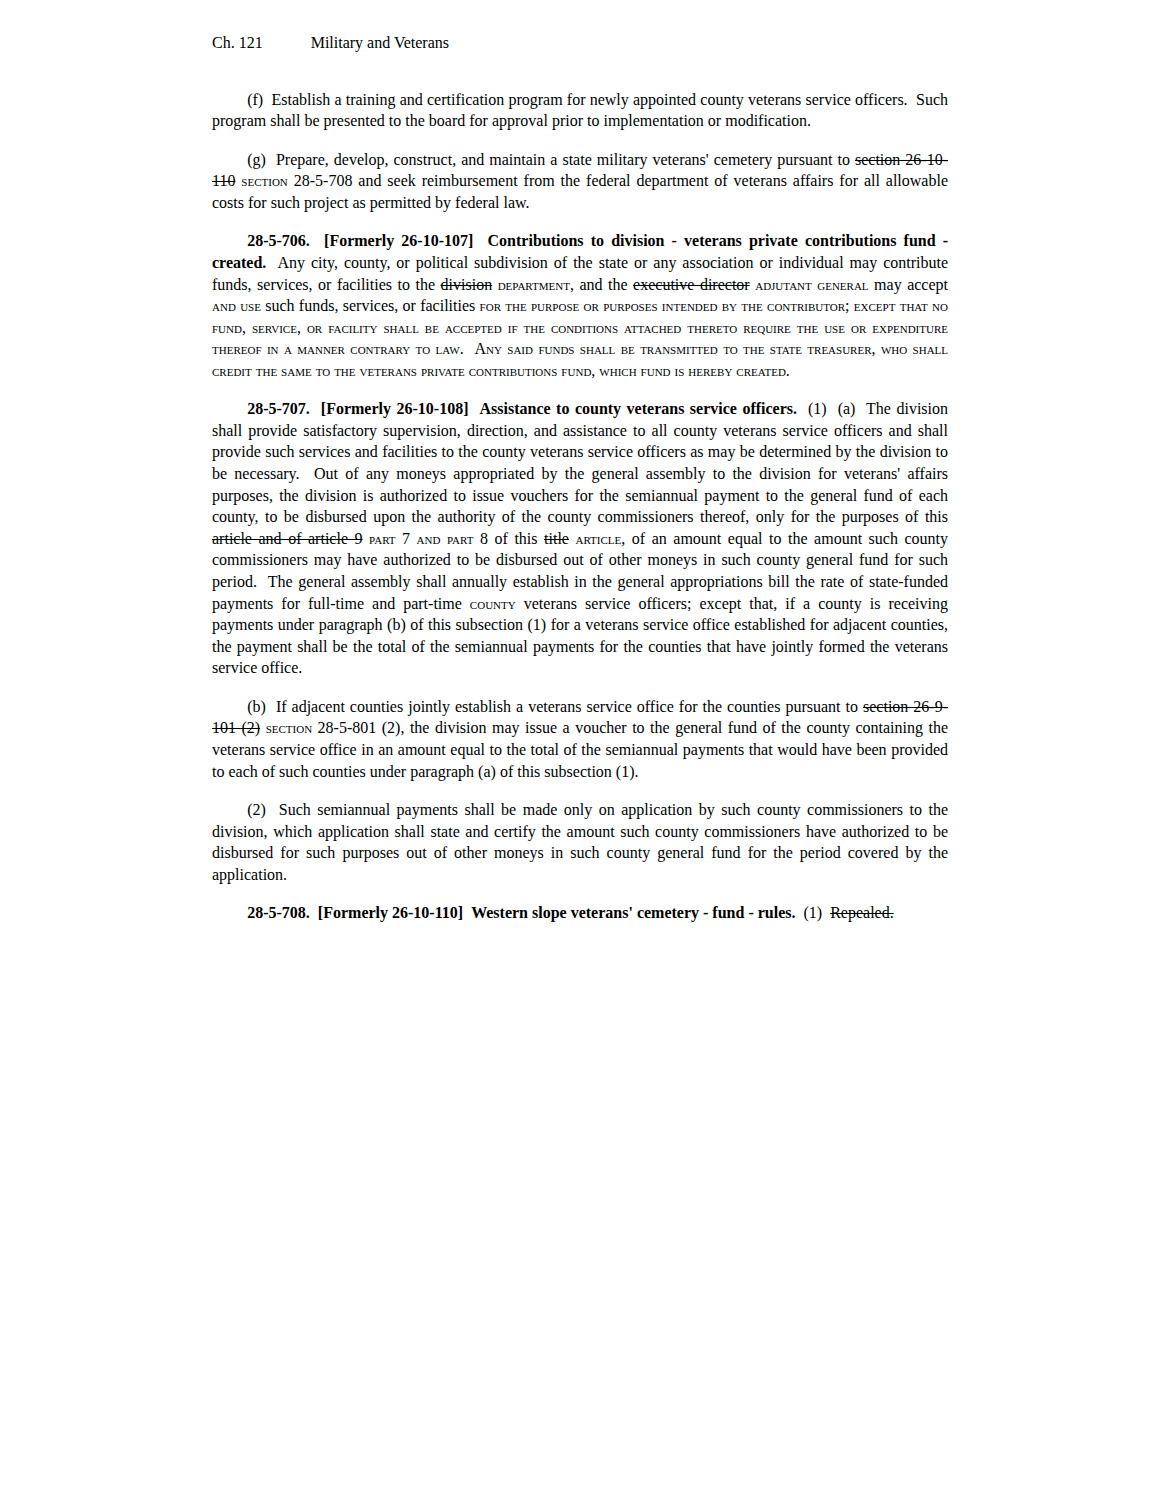Ch. 121 Military and Veterans
(f) Establish a training and certification program for newly appointed county veterans service officers. Such program shall be presented to the board for approval prior to implementation or modification.
(g) Prepare, develop, construct, and maintain a state military veterans' cemetery pursuant to section 26-10-110 section 28-5-708 and seek reimbursement from the federal department of veterans affairs for all allowable costs for such project as permitted by federal law.
28-5-706. [Formerly 26-10-107] Contributions to division - veterans private contributions fund - created. Any city, county, or political subdivision of the state or any association or individual may contribute funds, services, or facilities to the division department, and the executive director adjutant general may accept and use such funds, services, or facilities for the purpose or purposes intended by the contributor; except that no fund, service, or facility shall be accepted if the conditions attached thereto require the use or expenditure thereof in a manner contrary to law. Any said funds shall be transmitted to the state treasurer, who shall credit the same to the veterans private contributions fund, which fund is hereby created.
28-5-707. [Formerly 26-10-108] Assistance to county veterans service officers. (1) (a) The division shall provide satisfactory supervision, direction, and assistance to all county veterans service officers and shall provide such services and facilities to the county veterans service officers as may be determined by the division to be necessary. Out of any moneys appropriated by the general assembly to the division for veterans' affairs purposes, the division is authorized to issue vouchers for the semiannual payment to the general fund of each county, to be disbursed upon the authority of the county commissioners thereof, only for the purposes of this article and of article 9 part 7 and part 8 of this title article, of an amount equal to the amount such county commissioners may have authorized to be disbursed out of other moneys in such county general fund for such period. The general assembly shall annually establish in the general appropriations bill the rate of state-funded payments for full-time and part-time county veterans service officers; except that, if a county is receiving payments under paragraph (b) of this subsection (1) for a veterans service office established for adjacent counties, the payment shall be the total of the semiannual payments for the counties that have jointly formed the veterans service office.
(b) If adjacent counties jointly establish a veterans service office for the counties pursuant to section 26-9-101 (2) section 28-5-801 (2), the division may issue a voucher to the general fund of the county containing the veterans service office in an amount equal to the total of the semiannual payments that would have been provided to each of such counties under paragraph (a) of this subsection (1).
(2) Such semiannual payments shall be made only on application by such county commissioners to the division, which application shall state and certify the amount such county commissioners have authorized to be disbursed for such purposes out of other moneys in such county general fund for the period covered by the application.
28-5-708. [Formerly 26-10-110] Western slope veterans' cemetery - fund - rules. (1) Repealed.